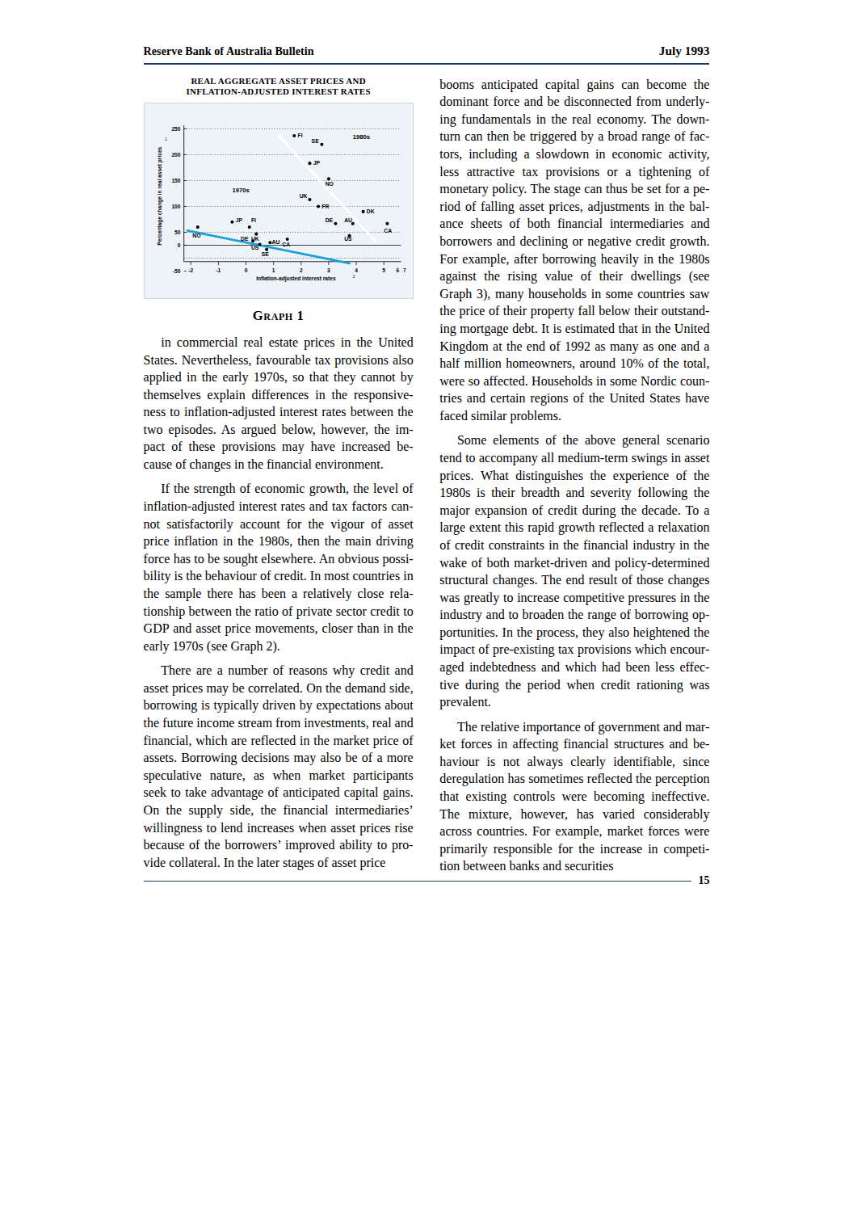Reserve Bank of Australia Bulletin
July 1993
Real aggregate asset prices and
inflation-adjusted interest rates
250 200 150 100 50 0 -50 -2 -1 0 1 2 3 4 5 6 7 Percentage change in real asset prices 1 Inflation-adjusted interest rates 2 1980s 1970s FI SE JP NO UK FR DK DE AU US CA NO JP FI UK CA DE US AU SE
Graph 1
in commercial real estate prices in the United States. Nevertheless, favourable tax provisions also applied in the early 1970s, so that they cannot by themselves explain differences in the responsiveness to inflation-adjusted interest rates between the two episodes. As argued below, however, the impact of these provisions may have increased because of changes in the financial environment.
If the strength of economic growth, the level of inflation-adjusted interest rates and tax factors cannot satisfactorily account for the vigour of asset price inflation in the 1980s, then the main driving force has to be sought elsewhere. An obvious possibility is the behaviour of credit. In most countries in the sample there has been a relatively close relationship between the ratio of private sector credit to GDP and asset price movements, closer than in the early 1970s (see Graph 2).
There are a number of reasons why credit and asset prices may be correlated. On the demand side, borrowing is typically driven by expectations about the future income stream from investments, real and financial, which are reflected in the market price of assets. Borrowing decisions may also be of a more speculative nature, as when market participants seek to take advantage of anticipated capital gains. On the supply side, the financial intermediaries’ willingness to lend increases when asset prices rise because of the borrowers’ improved ability to provide collateral. In the later stages of asset price
booms anticipated capital gains can become the dominant force and be disconnected from underlying fundamentals in the real economy. The downturn can then be triggered by a broad range of factors, including a slowdown in economic activity, less attractive tax provisions or a tightening of monetary policy. The stage can thus be set for a period of falling asset prices, adjustments in the balance sheets of both financial intermediaries and borrowers and declining or negative credit growth. For example, after borrowing heavily in the 1980s against the rising value of their dwellings (see Graph 3), many households in some countries saw the price of their property fall below their outstanding mortgage debt. It is estimated that in the United Kingdom at the end of 1992 as many as one and a half million homeowners, around 10% of the total, were so affected. Households in some Nordic countries and certain regions of the United States have faced similar problems.
Some elements of the above general scenario tend to accompany all medium-term swings in asset prices. What distinguishes the experience of the 1980s is their breadth and severity following the major expansion of credit during the decade. To a large extent this rapid growth reflected a relaxation of credit constraints in the financial industry in the wake of both market-driven and policy-determined structural changes. The end result of those changes was greatly to increase competitive pressures in the industry and to broaden the range of borrowing opportunities. In the process, they also heightened the impact of pre-existing tax provisions which encouraged indebtedness and which had been less effective during the period when credit rationing was prevalent.
The relative importance of government and market forces in affecting financial structures and behaviour is not always clearly identifiable, since deregulation has sometimes reflected the perception that existing controls were becoming ineffective. The mixture, however, has varied considerably across countries. For example, market forces were primarily responsible for the increase in competition between banks and securities
15